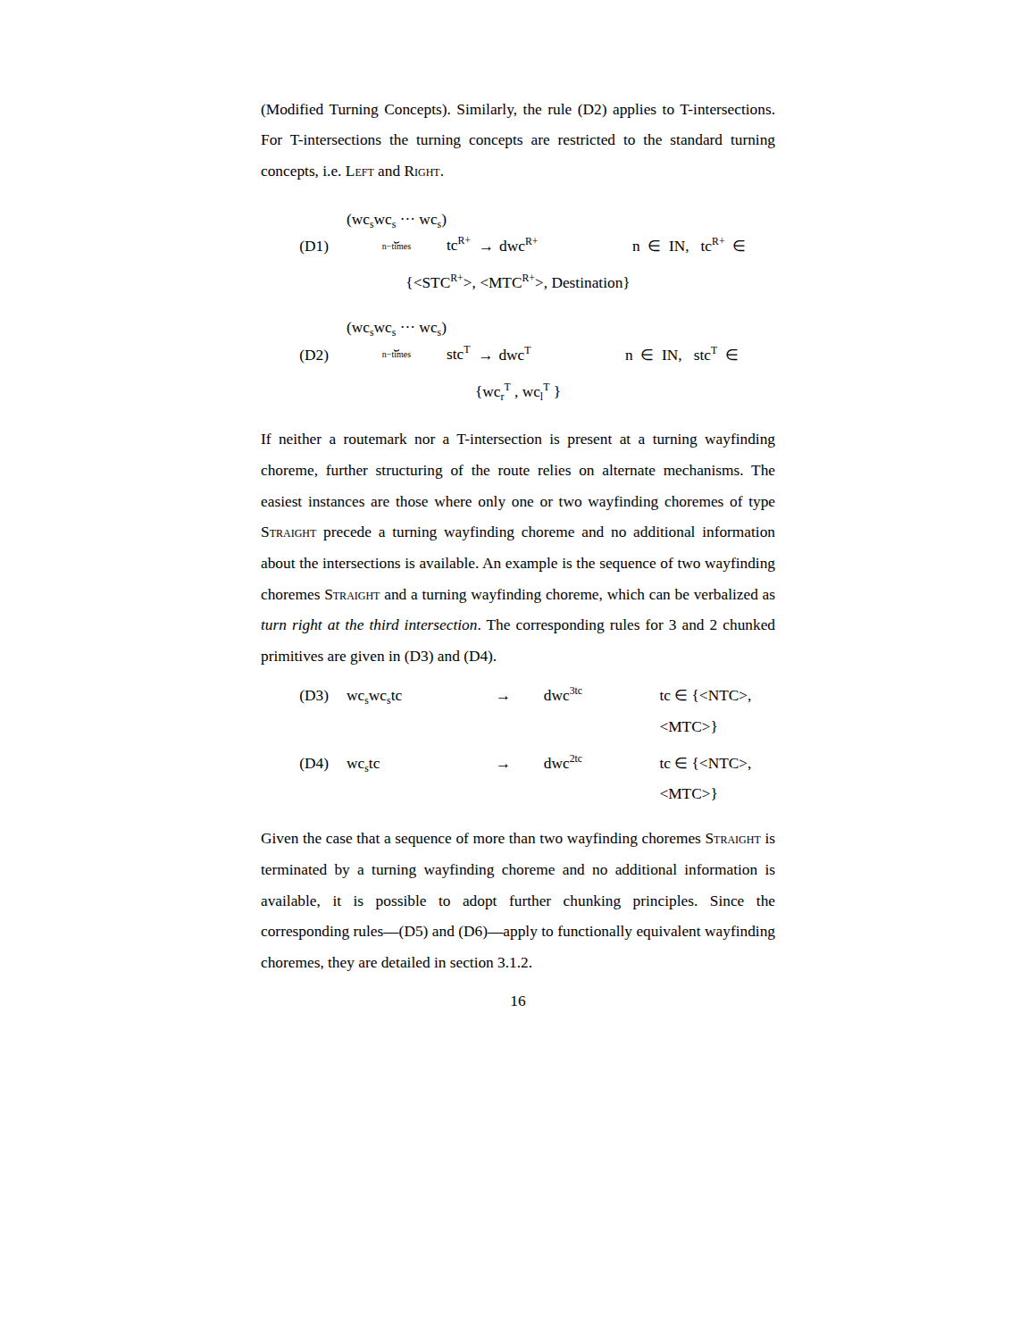(Modified Turning Concepts). Similarly, the rule (D2) applies to T-intersections. For T-intersections the turning concepts are restricted to the standard turning concepts, i.e. Left and Right.
(D1)
(wcswcs ··· wcs) ⏟ n−times tcR+ → dwcR+ n ∈ IN, tcR+ ∈
{<STCR+>, <MTCR+>, Destination}
(D2)
(wcswcs ··· wcs) ⏟ n−times stcT → dwcT n ∈ IN, stcT ∈
{wcrT , wclT }
If neither a routemark nor a T-intersection is present at a turning wayfinding choreme, further structuring of the route relies on alternate mechanisms. The easiest instances are those where only one or two wayfinding choremes of type Straight precede a turning wayfinding choreme and no additional information about the intersections is available. An example is the sequence of two wayfinding choremes Straight and a turning wayfinding choreme, which can be verbalized as turn right at the third intersection. The corresponding rules for 3 and 2 chunked primitives are given in (D3) and (D4).
(D3)
wcswcstc
→
dwc3tc
tc ∈ {<NTC>, <MTC>}
(D4)
wcstc
→
dwc2tc
tc ∈ {<NTC>, <MTC>}
Given the case that a sequence of more than two wayfinding choremes Straight is terminated by a turning wayfinding choreme and no additional information is available, it is possible to adopt further chunking principles. Since the corresponding rules—(D5) and (D6)—apply to functionally equivalent wayfinding choremes, they are detailed in section 3.1.2.
16